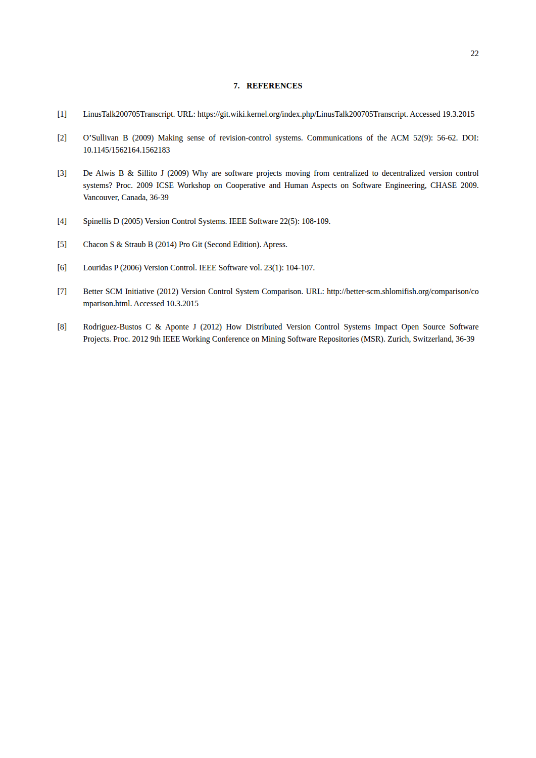22
7. REFERENCES
| [1] | LinusTalk200705Transcript. URL: https://git.wiki.kernel.org/index.php/LinusTalk200705Transcript . Accessed 19.3.2015 |
| [2] | O’Sullivan B (2009) Making sense of revision-control systems. Communications of the ACM 52(9): 56-62. DOI: 10.1145/1562164.1562183 |
| [3] | De Alwis B & Sillito J (2009) Why are software projects moving from centralized to decentralized version control systems? Proc. 2009 ICSE Workshop on Cooperative and Human Aspects on Software Engineering, CHASE 2009. Vancouver, Canada, 36-39 |
| [4] | Spinellis D (2005) Version Control Systems. IEEE Software 22(5): 108-109. |
| [5] | Chacon S & Straub B (2014) Pro Git (Second Edition). Apress. |
| [6] | Louridas P (2006) Version Control. IEEE Software vol. 23(1): 104-107. |
| [7] | Better SCM Initiative (2012) Version Control System Comparison. URL: http://better-scm.shlomifish.org/comparison/comparison.html . Accessed 10.3.2015 |
| [8] | Rodriguez-Bustos C & Aponte J (2012) How Distributed Version Control Systems Impact Open Source Software Projects. Proc. 2012 9th IEEE Working Conference on Mining Software Repositories (MSR). Zurich, Switzerland, 36-39 |